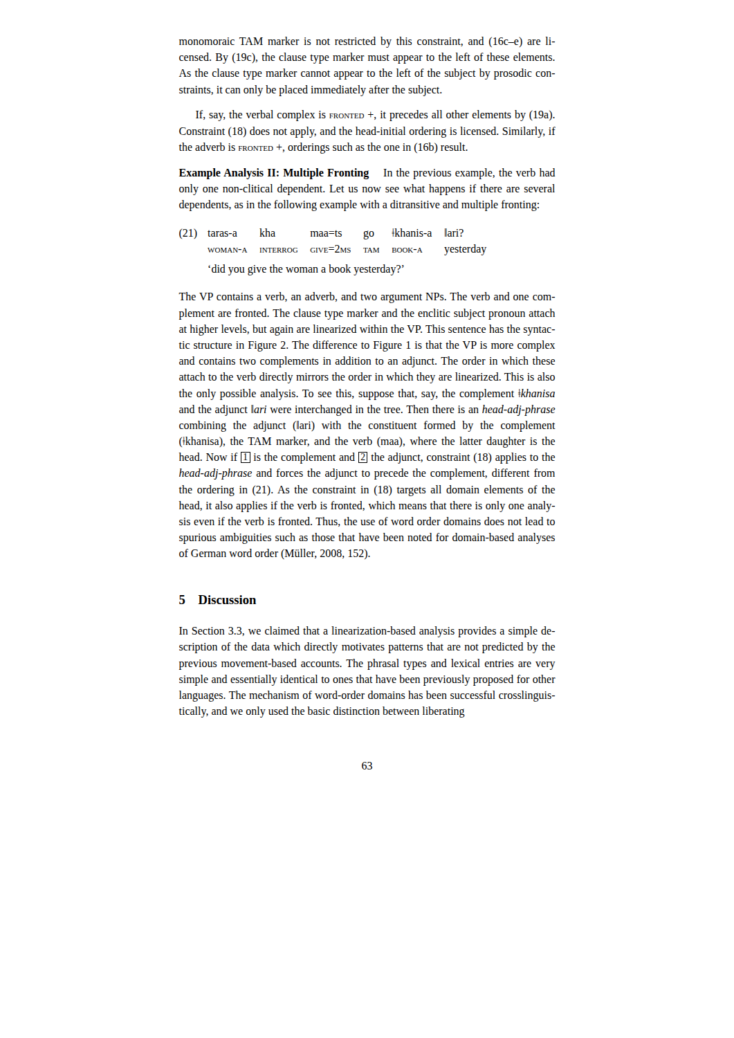monomoraic TAM marker is not restricted by this constraint, and (16c–e) are licensed. By (19c), the clause type marker must appear to the left of these elements. As the clause type marker cannot appear to the left of the subject by prosodic constraints, it can only be placed immediately after the subject.
If, say, the verbal complex is fronted +, it precedes all other elements by (19a). Constraint (18) does not apply, and the head-initial ordering is licensed. Similarly, if the adverb is fronted +, orderings such as the one in (16b) result.
Example Analysis II: Multiple Fronting In the previous example, the verb had only one non-clitical dependent. Let us now see what happens if there are several dependents, as in the following example with a ditransitive and multiple fronting:
(21)
| taras-a | kha | maa=ts | go | ǂkhanis-a | ‖ari? |
| woman-a | interrog | give=2ms | tam | book-a | yesterday |
‘did you give the woman a book yesterday?’
The VP contains a verb, an adverb, and two argument NPs. The verb and one complement are fronted. The clause type marker and the enclitic subject pronoun attach at higher levels, but again are linearized within the VP. This sentence has the syntactic structure in Figure 2. The difference to Figure 1 is that the VP is more complex and contains two complements in addition to an adjunct. The order in which these attach to the verb directly mirrors the order in which they are linearized. This is also the only possible analysis. To see this, suppose that, say, the complement ǂkhanisa and the adjunct ‖ari were interchanged in the tree. Then there is an head-adj-phrase combining the adjunct (‖ari) with the constituent formed by the complement (ǂkhanisa), the TAM marker, and the verb (maa), where the latter daughter is the head. Now if 1 is the complement and 2 the adjunct, constraint (18) applies to the head-adj-phrase and forces the adjunct to precede the complement, different from the ordering in (21). As the constraint in (18) targets all domain elements of the head, it also applies if the verb is fronted, which means that there is only one analysis even if the verb is fronted. Thus, the use of word order domains does not lead to spurious ambiguities such as those that have been noted for domain-based analyses of German word order (Müller, 2008, 152).
5 Discussion
In Section 3.3, we claimed that a linearization-based analysis provides a simple description of the data which directly motivates patterns that are not predicted by the previous movement-based accounts. The phrasal types and lexical entries are very simple and essentially identical to ones that have been previously proposed for other languages. The mechanism of word-order domains has been successful crosslinguistically, and we only used the basic distinction between liberating
63